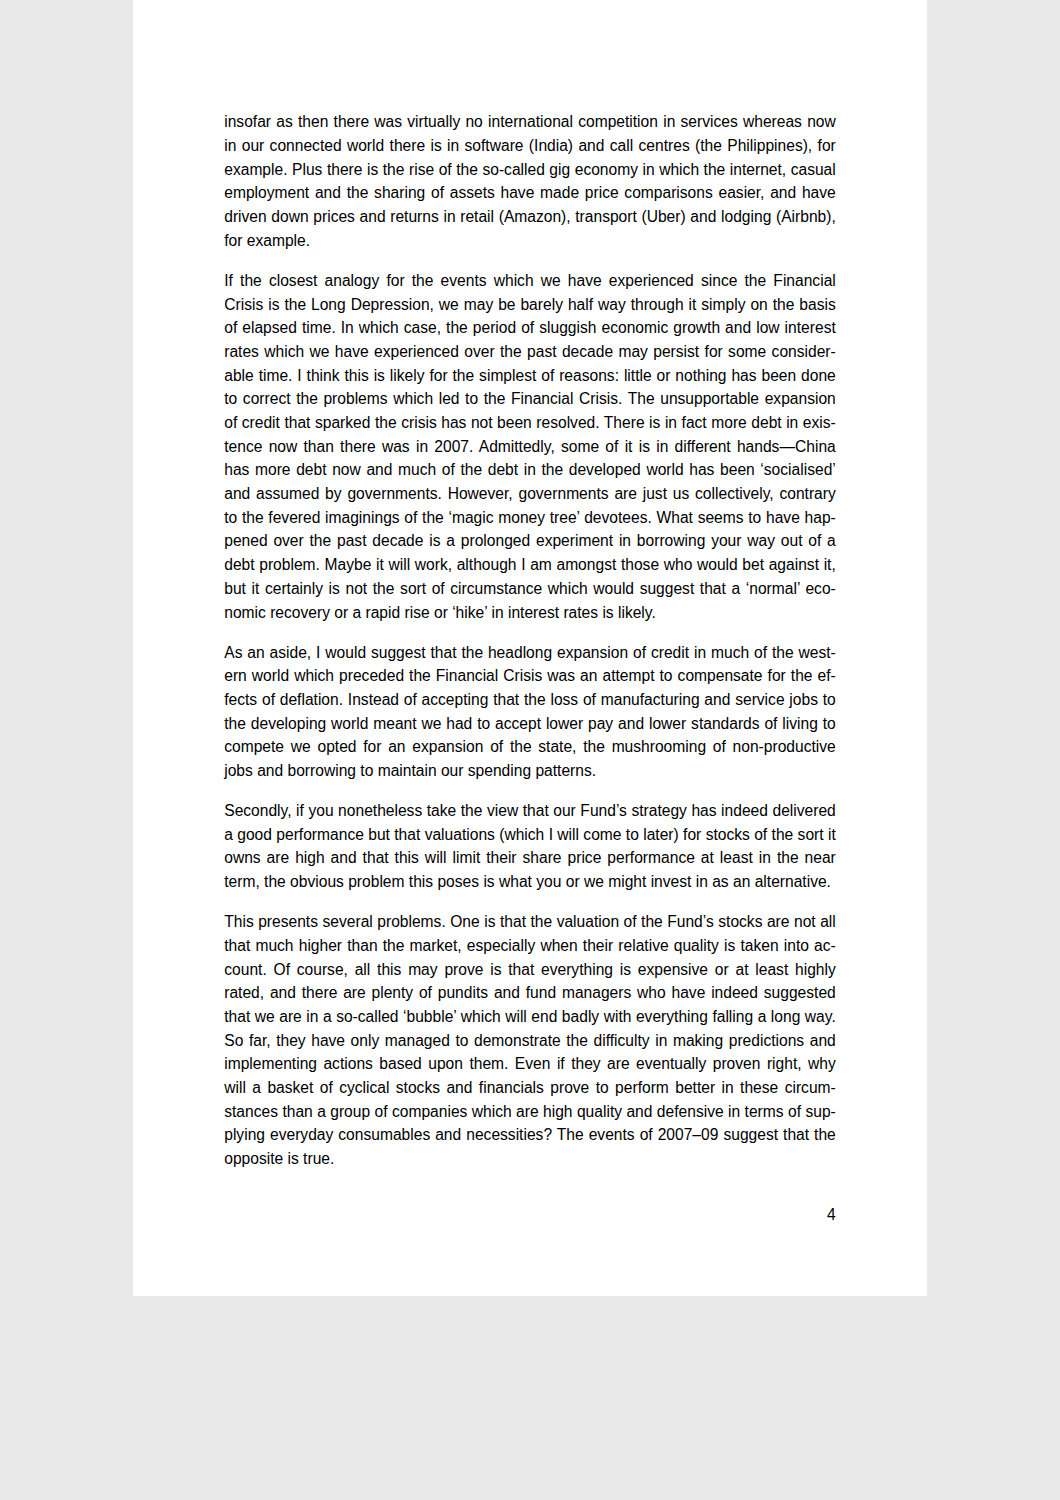insofar as then there was virtually no international competition in services whereas now in our connected world there is in software (India) and call centres (the Philippines), for example. Plus there is the rise of the so-called gig economy in which the internet, casual employment and the sharing of assets have made price comparisons easier, and have driven down prices and returns in retail (Amazon), transport (Uber) and lodging (Airbnb), for example.
If the closest analogy for the events which we have experienced since the Financial Crisis is the Long Depression, we may be barely half way through it simply on the basis of elapsed time. In which case, the period of sluggish economic growth and low interest rates which we have experienced over the past decade may persist for some considerable time. I think this is likely for the simplest of reasons: little or nothing has been done to correct the problems which led to the Financial Crisis. The unsupportable expansion of credit that sparked the crisis has not been resolved. There is in fact more debt in existence now than there was in 2007. Admittedly, some of it is in different hands—China has more debt now and much of the debt in the developed world has been ‘socialised’ and assumed by governments. However, governments are just us collectively, contrary to the fevered imaginings of the ‘magic money tree’ devotees. What seems to have happened over the past decade is a prolonged experiment in borrowing your way out of a debt problem. Maybe it will work, although I am amongst those who would bet against it, but it certainly is not the sort of circumstance which would suggest that a ‘normal’ economic recovery or a rapid rise or ‘hike’ in interest rates is likely.
As an aside, I would suggest that the headlong expansion of credit in much of the western world which preceded the Financial Crisis was an attempt to compensate for the effects of deflation. Instead of accepting that the loss of manufacturing and service jobs to the developing world meant we had to accept lower pay and lower standards of living to compete we opted for an expansion of the state, the mushrooming of non-productive jobs and borrowing to maintain our spending patterns.
Secondly, if you nonetheless take the view that our Fund’s strategy has indeed delivered a good performance but that valuations (which I will come to later) for stocks of the sort it owns are high and that this will limit their share price performance at least in the near term, the obvious problem this poses is what you or we might invest in as an alternative.
This presents several problems. One is that the valuation of the Fund’s stocks are not all that much higher than the market, especially when their relative quality is taken into account. Of course, all this may prove is that everything is expensive or at least highly rated, and there are plenty of pundits and fund managers who have indeed suggested that we are in a so-called ‘bubble’ which will end badly with everything falling a long way. So far, they have only managed to demonstrate the difficulty in making predictions and implementing actions based upon them. Even if they are eventually proven right, why will a basket of cyclical stocks and financials prove to perform better in these circumstances than a group of companies which are high quality and defensive in terms of supplying everyday consumables and necessities? The events of 2007–09 suggest that the opposite is true.
4